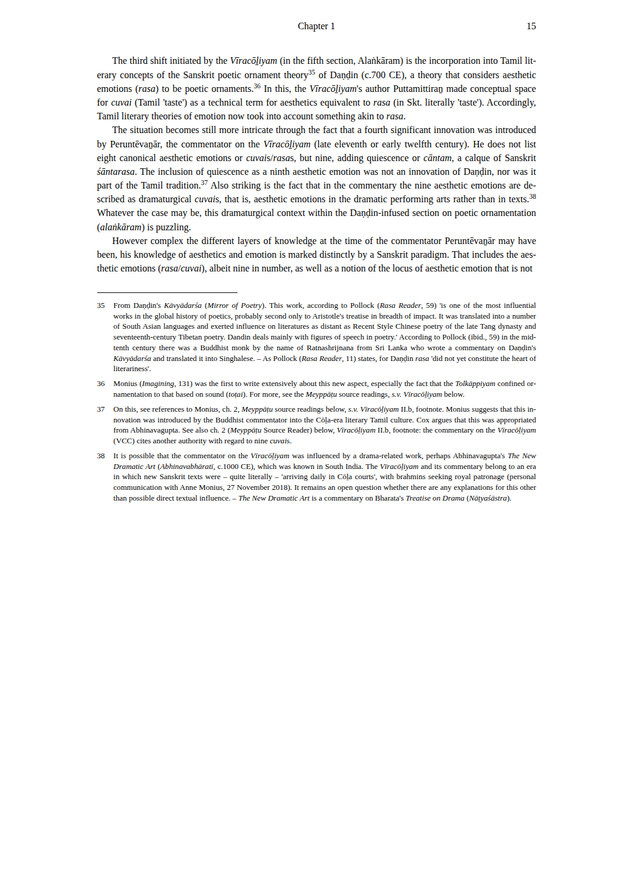Chapter 1 15
The third shift initiated by the Vīracōḻiyam (in the fifth section, Alaṅkāram) is the incorporation into Tamil literary concepts of the Sanskrit poetic ornament theory35 of Daṇḍin (c.700 CE), a theory that considers aesthetic emotions (rasa) to be poetic ornaments.36 In this, the Vīracōḻiyam's author Puttamittiraṉ made conceptual space for cuvai (Tamil 'taste') as a technical term for aesthetics equivalent to rasa (in Skt. literally 'taste'). Accordingly, Tamil literary theories of emotion now took into account something akin to rasa.
The situation becomes still more intricate through the fact that a fourth significant innovation was introduced by Peruntēvaṉār, the commentator on the Vīracōḻiyam (late eleventh or early twelfth century). He does not list eight canonical aesthetic emotions or cuvais/rasas, but nine, adding quiescence or cāntam, a calque of Sanskrit śāntarasa. The inclusion of quiescence as a ninth aesthetic emotion was not an innovation of Daṇḍin, nor was it part of the Tamil tradition.37 Also striking is the fact that in the commentary the nine aesthetic emotions are described as dramaturgical cuvais, that is, aesthetic emotions in the dramatic performing arts rather than in texts.38 Whatever the case may be, this dramaturgical context within the Daṇḍin-infused section on poetic ornamentation (alaṅkāram) is puzzling.
However complex the different layers of knowledge at the time of the commentator Peruntēvaṉār may have been, his knowledge of aesthetics and emotion is marked distinctly by a Sanskrit paradigm. That includes the aesthetic emotions (rasa/cuvai), albeit nine in number, as well as a notion of the locus of aesthetic emotion that is not
35 From Daṇḍin's Kāvyādarśa (Mirror of Poetry). This work, according to Pollock (Rasa Reader, 59) 'is one of the most influential works in the global history of poetics, probably second only to Aristotle's treatise in breadth of impact. It was translated into a number of South Asian languages and exerted influence on literatures as distant as Recent Style Chinese poetry of the late Tang dynasty and seventeenth-century Tibetan poetry. Dandin deals mainly with figures of speech in poetry.' According to Pollock (ibid., 59) in the mid-tenth century there was a Buddhist monk by the name of Ratnashrijnana from Sri Lanka who wrote a commentary on Daṇḍin's Kāvyādarśa and translated it into Singhalese. – As Pollock (Rasa Reader, 11) states, for Daṇḍin rasa 'did not yet constitute the heart of literariness'.
36 Monius (Imagining, 131) was the first to write extensively about this new aspect, especially the fact that the Tolkāppiyam confined ornamentation to that based on sound (toṭai). For more, see the Meyppāṭu source readings, s.v. Vīracōḻiyam below.
37 On this, see references to Monius, ch. 2, Meyppāṭu source readings below, s.v. Vīracōḻiyam II.b, footnote. Monius suggests that this innovation was introduced by the Buddhist commentator into the Cōḻa-era literary Tamil culture. Cox argues that this was appropriated from Abhinavagupta. See also ch. 2 (Meyppāṭu Source Reader) below, Vīracōḻiyam II.b, footnote: the commentary on the Vīracōḻiyam (VCC) cites another authority with regard to nine cuvais.
38 It is possible that the commentator on the Vīracōḻiyam was influenced by a drama-related work, perhaps Abhinavagupta's The New Dramatic Art (Abhinavabhāratī, c.1000 CE), which was known in South India. The Vīracōḻiyam and its commentary belong to an era in which new Sanskrit texts were – quite literally – 'arriving daily in Cōḻa courts', with brahmins seeking royal patronage (personal communication with Anne Monius, 27 November 2018). It remains an open question whether there are any explanations for this other than possible direct textual influence. – The New Dramatic Art is a commentary on Bharata's Treatise on Drama (Nāṭyaśāstra).